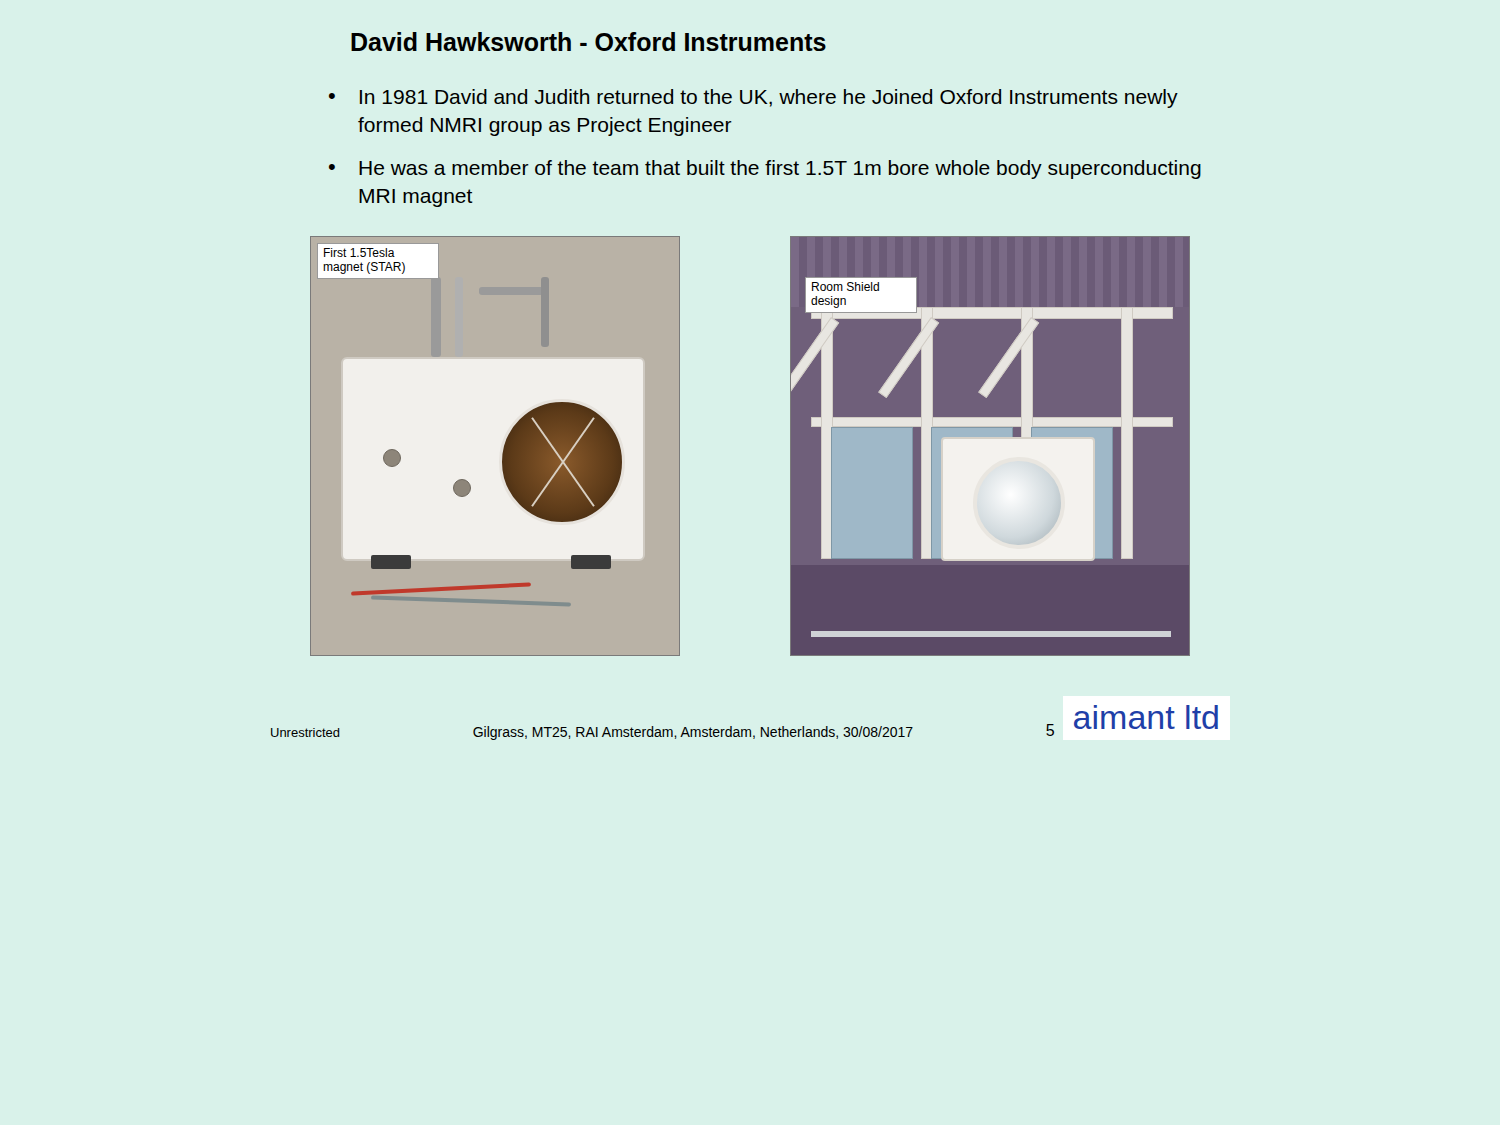David Hawksworth - Oxford Instruments
In 1981 David and Judith returned to the UK, where he Joined Oxford Instruments newly formed NMRI group as Project Engineer
He was a member of the team that built the first 1.5T 1m bore whole body superconducting MRI magnet
First 1.5Tesla
magnet (STAR)
Room Shield design
Unrestricted
Gilgrass, MT25, RAI Amsterdam, Amsterdam, Netherlands, 30/08/2017
5 aimant ltd